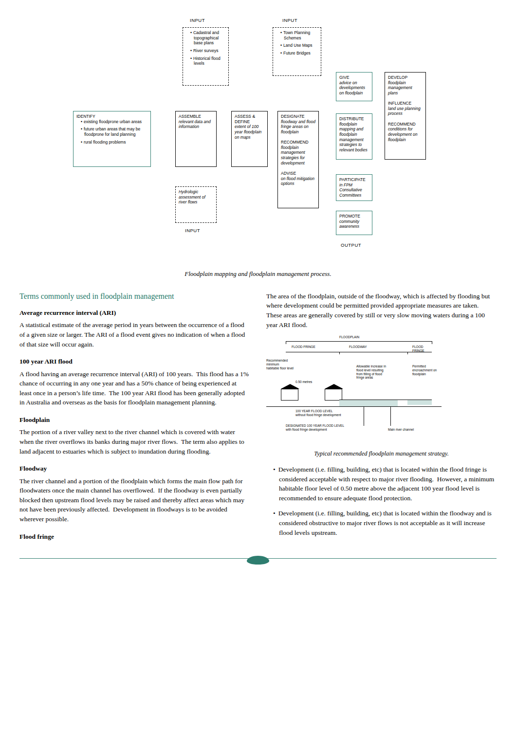INPUT
INPUT
INPUT
OUTPUT
Cadastral and topographical base plans
River surveys
Historical flood levels
Town Planning Schemes
Land Use Maps
Future Bridges
IDENTIFY
existing floodprone urban areas
future urban areas that may be floodprone for land planning
rural flooding problems
ASSEMBLE
relevant data and information
ASSESS & DEFINE
extent of 100 year floodplain on maps
DESIGNATE
floodway and flood fringe areas on floodplain
RECOMMEND
floodplain management strategies for development
ADVISE
on flood mitigation options
Hydrologic assessment of river flows
GIVE
advice on developments on floodplain
DEVELOP
floodplain management plans
INFLUENCE
land use planning process
RECOMMEND
conditions for development on floodplain
DISTRIBUTE
floodplain mapping and floodplain management strategies to relevant bodies
PARTICIPATE
in FPM Consultative Committees
PROMOTE
community awareness
Floodplain mapping and floodplain management process.
Terms commonly used in floodplain management
Average recurrence interval (ARI)
A statistical estimate of the average period in years between the occurrence of a flood of a given size or larger. The ARI of a flood event gives no indication of when a flood of that size will occur again.
100 year ARI flood
A flood having an average recurrence interval (ARI) of 100 years. This flood has a 1% chance of occurring in any one year and has a 50% chance of being experienced at least once in a person’s life time. The 100 year ARI flood has been generally adopted in Australia and overseas as the basis for floodplain management planning.
Floodplain
The portion of a river valley next to the river channel which is covered with water when the river overflows its banks during major river flows. The term also applies to land adjacent to estuaries which is subject to inundation during flooding.
Floodway
The river channel and a portion of the floodplain which forms the main flow path for floodwaters once the main channel has overflowed. If the floodway is even partially blocked then upstream flood levels may be raised and thereby affect areas which may not have been previously affected. Development in floodways is to be avoided wherever possible.
Flood fringe
The area of the floodplain, outside of the floodway, which is affected by flooding but where development could be permitted provided appropriate measures are taken. These areas are generally covered by still or very slow moving waters during a 100 year ARI flood.
FLOODPLAIN
FLOOD FRINGE
FLOODWAY
FLOOD
FRINGE
Recommended minimum
habitable floor level
Allowable increase in
flood level resulting
from filling of flood
fringe areas
Permitted
encroachment on
floodplain
0.50 metres
100 YEAR FLOOD LEVEL
without flood fringe development
DESIGNATED 100 YEAR FLOOD LEVEL
with flood fringe development
Main river channel
Typical recommended floodplain management strategy.
Development (i.e. filling, building, etc) that is located within the flood fringe is considered acceptable with respect to major river flooding. However, a minimum habitable floor level of 0.50 metre above the adjacent 100 year flood level is recommended to ensure adequate flood protection.
Development (i.e. filling, building, etc) that is located within the floodway and is considered obstructive to major river flows is not acceptable as it will increase flood levels upstream.